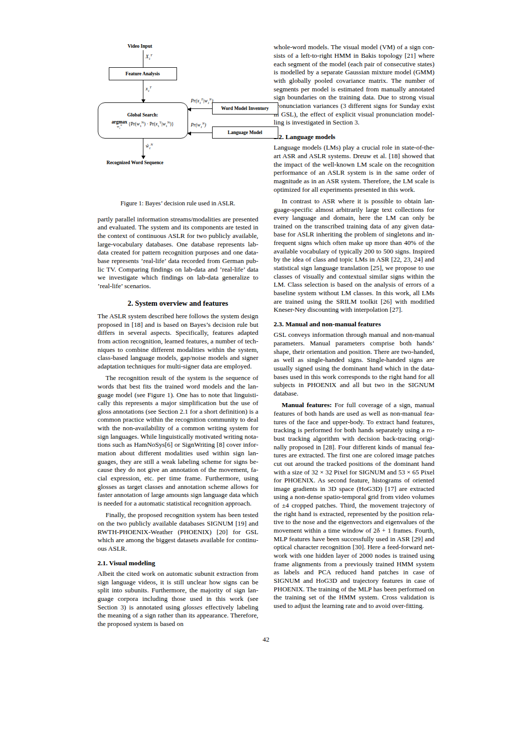Video Input
X1 T
Feature Analysis
x1 T
Global Search:
argmax w1 N {Pr(w 1 N) · Pr(x 1 T|w 1 N)}
Word Model Inventory
Language Model
Pr(x1 T|w1 N)
Pr(w1 N)
ŵ1 N
Recognized Word Sequence
Figure 1: Bayes’ decision rule used in ASLR.
partly parallel information streams/modalities are presented and evaluated. The system and its components are tested in the context of continuous ASLR for two publicly available, large-vocabulary databases. One database represents lab-data created for pattern recognition purposes and one database represents ’real-life’ data recorded from German public TV. Comparing findings on lab-data and ’real-life’ data we investigate which findings on lab-data generalize to ’real-life’ scenarios.
2. System overview and features
The ASLR system described here follows the system design proposed in [18] and is based on Bayes’s decision rule but differs in several aspects. Specifically, features adapted from action recognition, learned features, a number of techniques to combine different modalities within the system, class-based language models, gap/noise models and signer adaptation techniques for multi-signer data are employed.
The recognition result of the system is the sequence of words that best fits the trained word models and the language model (see Figure 1). One has to note that linguistically this represents a major simplification but the use of gloss annotations (see Section 2.1 for a short definition) is a common practice within the recognition community to deal with the non-availability of a common writing system for sign languages. While linguistically motivated writing notations such as HamNoSys[6] or SignWriting [8] cover information about different modalities used within sign languages, they are still a weak labeling scheme for signs because they do not give an annotation of the movement, facial expression, etc. per time frame. Furthermore, using glosses as target classes and annotation scheme allows for faster annotation of large amounts sign language data which is needed for a automatic statistical recognition approach.
Finally, the proposed recognition system has been tested on the two publicly available databases SIGNUM [19] and RWTH-PHOENIX-Weather (PHOENIX) [20] for GSL which are among the biggest datasets available for continuous ASLR.
2.1. Visual modeling
Albeit the cited work on automatic subunit extraction from sign language videos, it is still unclear how signs can be split into subunits. Furthermore, the majority of sign language corpora including those used in this work (see Section 3) is annotated using glosses effectively labeling the meaning of a sign rather than its appearance. Therefore, the proposed system is based on
whole-word models. The visual model (VM) of a sign consists of a left-to-right HMM in Bakis topology [21] where each segment of the model (each pair of consecutive states) is modelled by a separate Gaussian mixture model (GMM) with globally pooled covariance matrix. The number of segments per model is estimated from manually annotated sign boundaries on the training data. Due to strong visual pronunciation variances (3 different signs for Sunday exist in GSL), the effect of explicit visual pronunciation modelling is investigated in Section 3.
2.2. Language models
Language models (LMs) play a crucial role in state-of-the-art ASR and ASLR systems. Dreuw et al. [18] showed that the impact of the well-known LM scale on the recognition performance of an ASLR system is in the same order of magnitude as in an ASR system. Therefore, the LM scale is optimized for all experiments presented in this work.
In contrast to ASR where it is possible to obtain language-specific almost arbitrarily large text collections for every language and domain, here the LM can only be trained on the transcribed training data of any given database for ASLR inheriting the problem of singletons and infrequent signs which often make up more than 40% of the available vocabulary of typically 200 to 500 signs. Inspired by the idea of class and topic LMs in ASR [22, 23, 24] and statistical sign language translation [25], we propose to use classes of visually and contextual similar signs within the LM. Class selection is based on the analysis of errors of a baseline system without LM classes. In this work, all LMs are trained using the SRILM toolkit [26] with modified Kneser-Ney discounting with interpolation [27].
2.3. Manual and non-manual features
GSL conveys information through manual and non-manual parameters. Manual parameters comprise both hands’ shape, their orientation and position. There are two-handed, as well as single-handed signs. Single-handed signs are usually signed using the dominant hand which in the databases used in this work corresponds to the right hand for all subjects in PHOENIX and all but two in the SIGNUM database.
Manual features: For full coverage of a sign, manual features of both hands are used as well as non-manual features of the face and upper-body. To extract hand features, tracking is performed for both hands separately using a robust tracking algorithm with decision back-tracing originally proposed in [28]. Four different kinds of manual features are extracted. The first one are colored image patches cut out around the tracked positions of the dominant hand with a size of 32 × 32 Pixel for SIGNUM and 53 × 65 Pixel for PHOENIX. As second feature, histograms of oriented image gradients in 3D space (HoG3D) [17] are extracted using a non-dense spatio-temporal grid from video volumes of ±4 cropped patches. Third, the movement trajectory of the right hand is extracted, represented by the position relative to the nose and the eigenvectors and eigenvalues of the movement within a time window of 2δ + 1 frames. Fourth, MLP features have been successfully used in ASR [29] and optical character recognition [30]. Here a feed-forward network with one hidden layer of 2000 nodes is trained using frame alignments from a previously trained HMM system as labels and PCA reduced hand patches in case of SIGNUM and HoG3D and trajectory features in case of PHOENIX. The training of the MLP has been performed on the training set of the HMM system. Cross validation is used to adjust the learning rate and to avoid over-fitting.
42